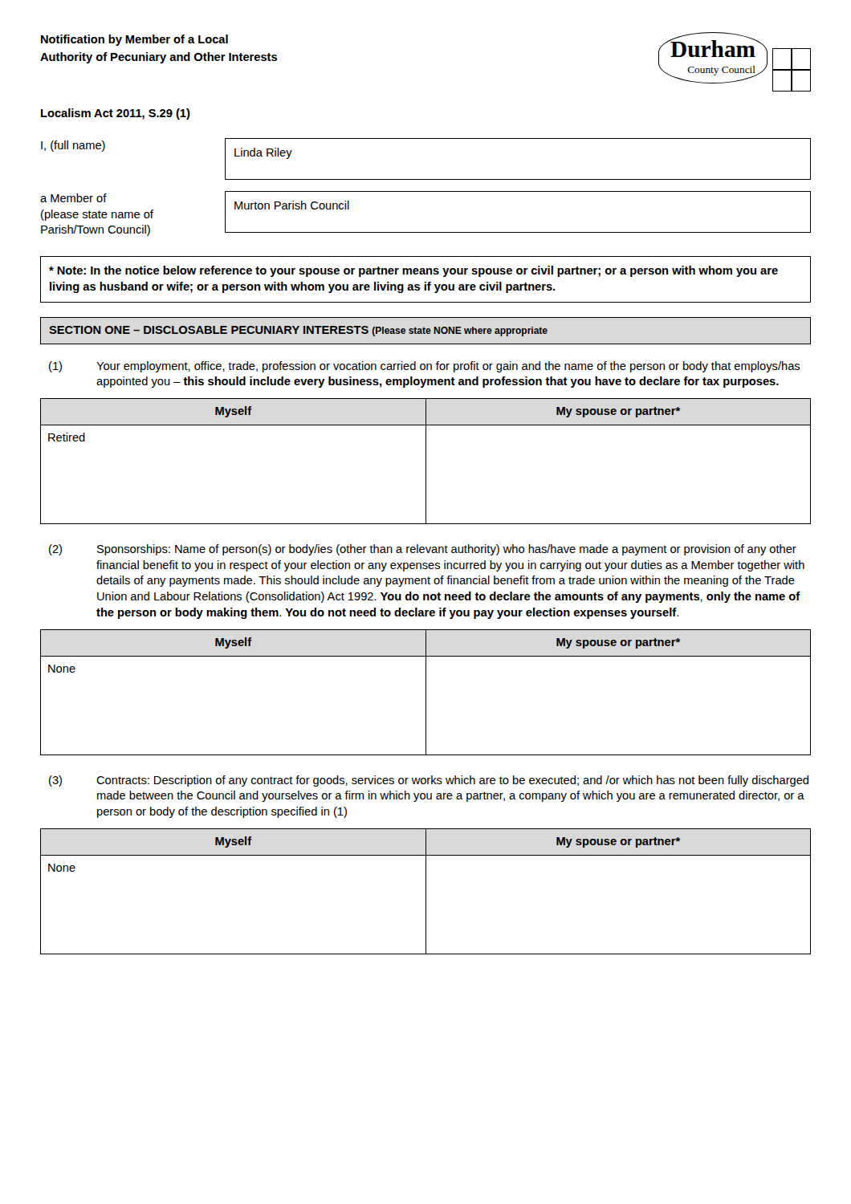Notification by Member of a Local
Authority of Pecuniary and Other Interests
Durham
County Council
Localism Act 2011, S.29 (1)
| I, (full name) | Linda Riley |
| a Member of (please state name of Parish/Town Council) | Murton Parish Council |
* Note: In the notice below reference to your spouse or partner means your spouse or civil partner; or a person with whom you are living as husband or wife; or a person with whom you are living as if you are civil partners.
SECTION ONE – DISCLOSABLE PECUNIARY INTERESTS (Please state NONE where appropriate
(1)
Your employment, office, trade, profession or vocation carried on for profit or gain and the name of the person or body that employs/has appointed you – this should include every business, employment and profession that you have to declare for tax purposes.
| Myself | My spouse or partner* |
| --- | --- |
| Retired | |
(2)
Sponsorships: Name of person(s) or body/ies (other than a relevant authority) who has/have made a payment or provision of any other financial benefit to you in respect of your election or any expenses incurred by you in carrying out your duties as a Member together with details of any payments made. This should include any payment of financial benefit from a trade union within the meaning of the Trade Union and Labour Relations (Consolidation) Act 1992. You do not need to declare the amounts of any payments, only the name of the person or body making them. You do not need to declare if you pay your election expenses yourself.
| Myself | My spouse or partner* |
| --- | --- |
| None | |
(3)
Contracts: Description of any contract for goods, services or works which are to be executed; and /or which has not been fully discharged made between the Council and yourselves or a firm in which you are a partner, a company of which you are a remunerated director, or a person or body of the description specified in (1)
| Myself | My spouse or partner* |
| --- | --- |
| None | |